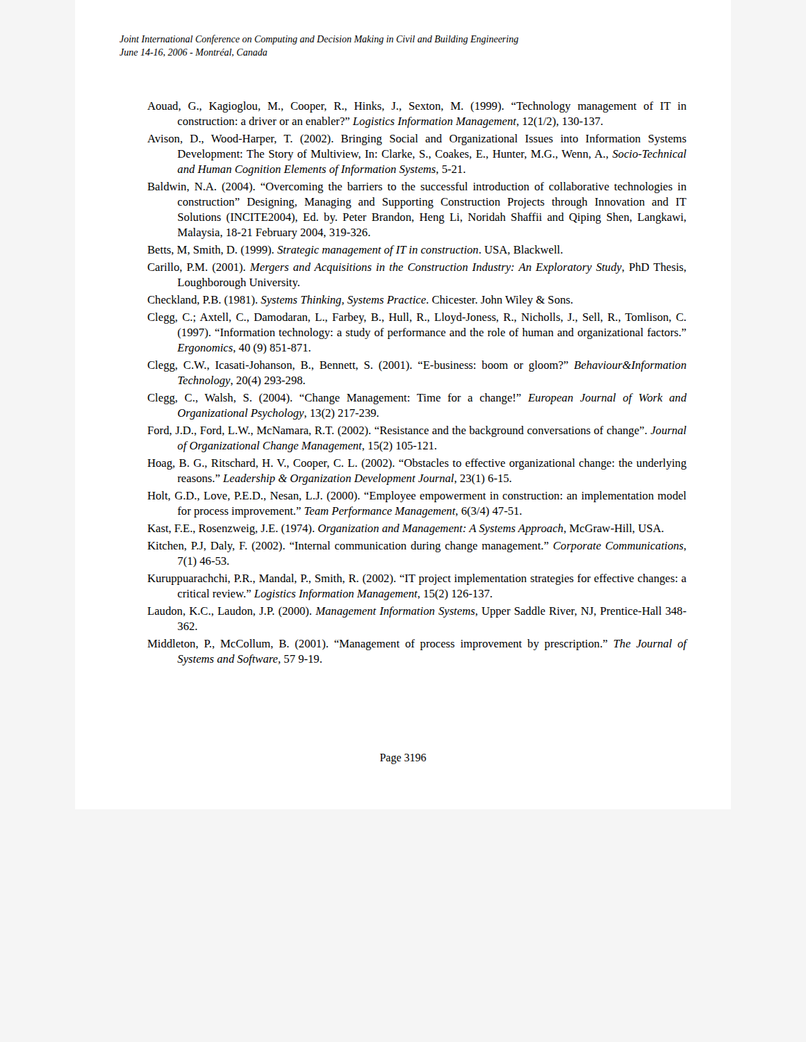Joint International Conference on Computing and Decision Making in Civil and Building Engineering
June 14-16, 2006 - Montréal, Canada
Aouad, G., Kagioglou, M., Cooper, R., Hinks, J., Sexton, M. (1999). “Technology management of IT in construction: a driver or an enabler?” Logistics Information Management, 12(1/2), 130-137.
Avison, D., Wood-Harper, T. (2002). Bringing Social and Organizational Issues into Information Systems Development: The Story of Multiview, In: Clarke, S., Coakes, E., Hunter, M.G., Wenn, A., Socio-Technical and Human Cognition Elements of Information Systems, 5-21.
Baldwin, N.A. (2004). “Overcoming the barriers to the successful introduction of collaborative technologies in construction” Designing, Managing and Supporting Construction Projects through Innovation and IT Solutions (INCITE2004), Ed. by. Peter Brandon, Heng Li, Noridah Shaffii and Qiping Shen, Langkawi, Malaysia, 18-21 February 2004, 319-326.
Betts, M, Smith, D. (1999). Strategic management of IT in construction. USA, Blackwell.
Carillo, P.M. (2001). Mergers and Acquisitions in the Construction Industry: An Exploratory Study, PhD Thesis, Loughborough University.
Checkland, P.B. (1981). Systems Thinking, Systems Practice. Chicester. John Wiley & Sons.
Clegg, C.; Axtell, C., Damodaran, L., Farbey, B., Hull, R., Lloyd-Joness, R., Nicholls, J., Sell, R., Tomlison, C. (1997). “Information technology: a study of performance and the role of human and organizational factors.” Ergonomics, 40 (9) 851-871.
Clegg, C.W., Icasati-Johanson, B., Bennett, S. (2001). “E-business: boom or gloom?” Behaviour&Information Technology, 20(4) 293-298.
Clegg, C., Walsh, S. (2004). “Change Management: Time for a change!” European Journal of Work and Organizational Psychology, 13(2) 217-239.
Ford, J.D., Ford, L.W., McNamara, R.T. (2002). “Resistance and the background conversations of change”. Journal of Organizational Change Management, 15(2) 105-121.
Hoag, B. G., Ritschard, H. V., Cooper, C. L. (2002). “Obstacles to effective organizational change: the underlying reasons.” Leadership & Organization Development Journal, 23(1) 6-15.
Holt, G.D., Love, P.E.D., Nesan, L.J. (2000). “Employee empowerment in construction: an implementation model for process improvement.” Team Performance Management, 6(3/4) 47-51.
Kast, F.E., Rosenzweig, J.E. (1974). Organization and Management: A Systems Approach, McGraw-Hill, USA.
Kitchen, P.J, Daly, F. (2002). “Internal communication during change management.” Corporate Communications, 7(1) 46-53.
Kuruppuarachchi, P.R., Mandal, P., Smith, R. (2002). “IT project implementation strategies for effective changes: a critical review.” Logistics Information Management, 15(2) 126-137.
Laudon, K.C., Laudon, J.P. (2000). Management Information Systems, Upper Saddle River, NJ, Prentice-Hall 348-362.
Middleton, P., McCollum, B. (2001). “Management of process improvement by prescription.” The Journal of Systems and Software, 57 9-19.
Page 3196